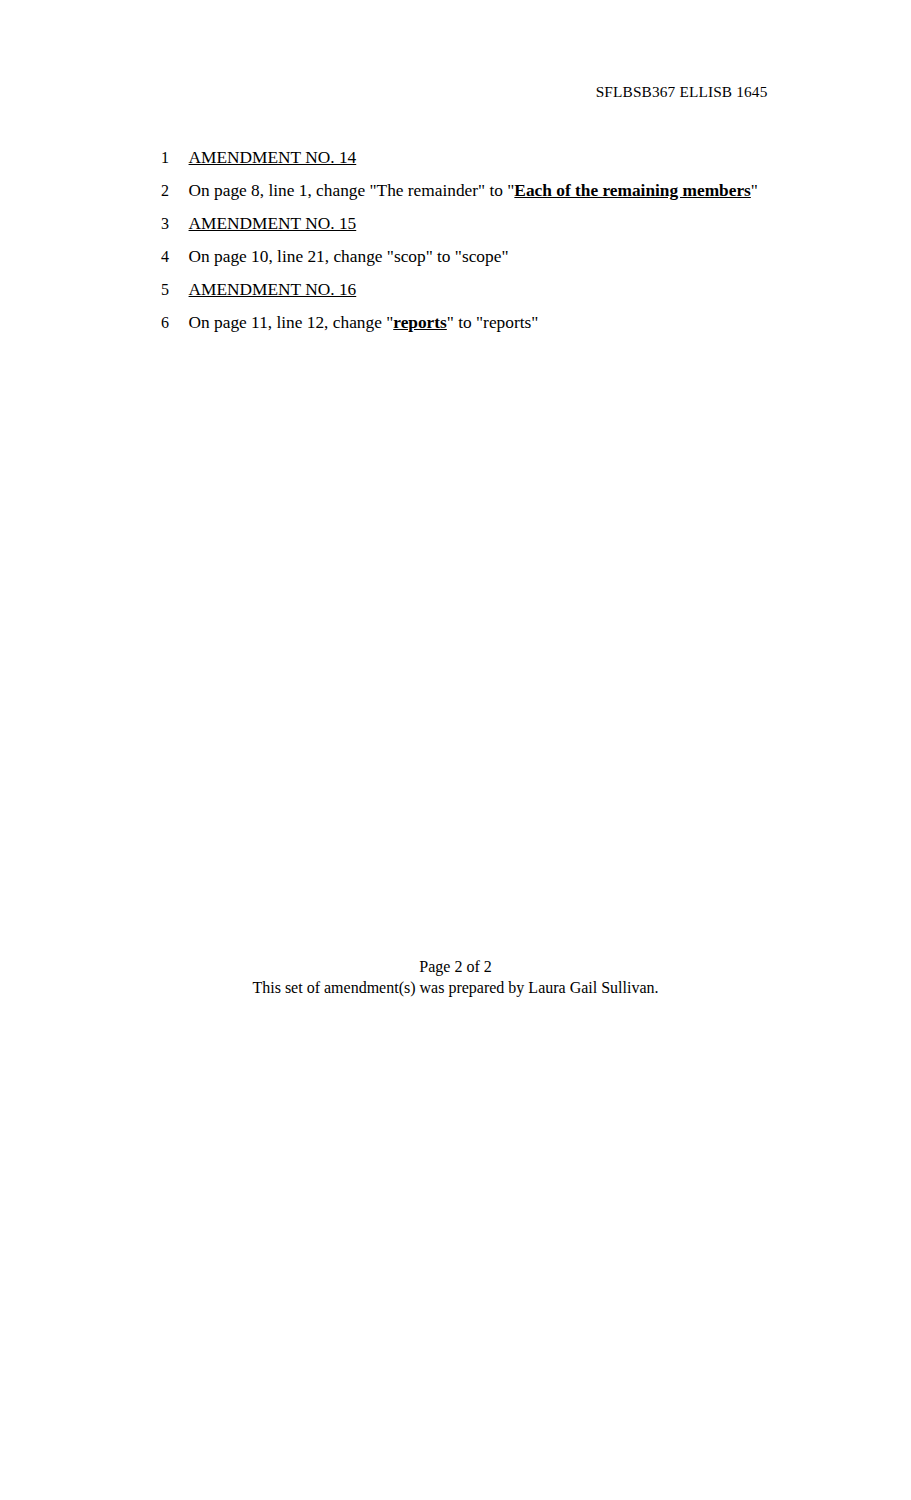SFLBSB367 ELLISB 1645
AMENDMENT NO. 14
On page 8, line 1, change "The remainder" to "Each of the remaining members"
AMENDMENT NO. 15
On page 10, line 21, change "scop" to "scope"
AMENDMENT NO. 16
On page 11, line 12, change "reports" to "reports"
Page 2 of 2
This set of amendment(s) was prepared by Laura Gail Sullivan.